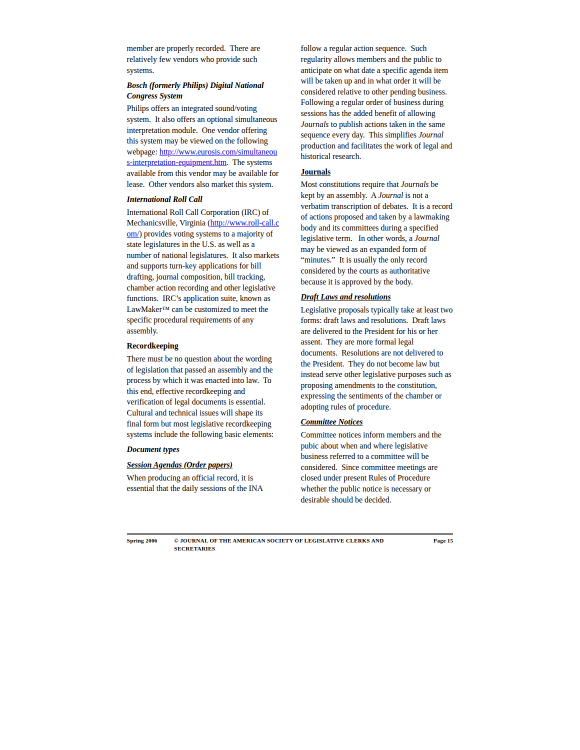member are properly recorded. There are relatively few vendors who provide such systems.
Bosch (formerly Philips) Digital National Congress System
Philips offers an integrated sound/voting system. It also offers an optional simultaneous interpretation module. One vendor offering this system may be viewed on the following webpage: http://www.eurosis.com/simultaneous-interpretation-equipment.htm. The systems available from this vendor may be available for lease. Other vendors also market this system.
International Roll Call
International Roll Call Corporation (IRC) of Mechanicsville, Virginia (http://www.roll-call.com/) provides voting systems to a majority of state legislatures in the U.S. as well as a number of national legislatures. It also markets and supports turn-key applications for bill drafting, journal composition, bill tracking, chamber action recording and other legislative functions. IRC’s application suite, known as LawMaker™ can be customized to meet the specific procedural requirements of any assembly.
Recordkeeping
There must be no question about the wording of legislation that passed an assembly and the process by which it was enacted into law. To this end, effective recordkeeping and verification of legal documents is essential. Cultural and technical issues will shape its final form but most legislative recordkeeping systems include the following basic elements:
Document types
Session Agendas (Order papers)
When producing an official record, it is essential that the daily sessions of the INA
follow a regular action sequence. Such regularity allows members and the public to anticipate on what date a specific agenda item will be taken up and in what order it will be considered relative to other pending business. Following a regular order of business during sessions has the added benefit of allowing Journals to publish actions taken in the same sequence every day. This simplifies Journal production and facilitates the work of legal and historical research.
Journals
Most constitutions require that Journals be kept by an assembly. A Journal is not a verbatim transcription of debates. It is a record of actions proposed and taken by a lawmaking body and its committees during a specified legislative term. In other words, a Journal may be viewed as an expanded form of “minutes.” It is usually the only record considered by the courts as authoritative because it is approved by the body.
Draft Laws and resolutions
Legislative proposals typically take at least two forms: draft laws and resolutions. Draft laws are delivered to the President for his or her assent. They are more formal legal documents. Resolutions are not delivered to the President. They do not become law but instead serve other legislative purposes such as proposing amendments to the constitution, expressing the sentiments of the chamber or adopting rules of procedure.
Committee Notices
Committee notices inform members and the pubic about when and where legislative business referred to a committee will be considered. Since committee meetings are closed under present Rules of Procedure whether the public notice is necessary or desirable should be decided.
Spring 2006 © JOURNAL OF THE AMERICAN SOCIETY OF LEGISLATIVE CLERKS AND SECRETARIES Page 15